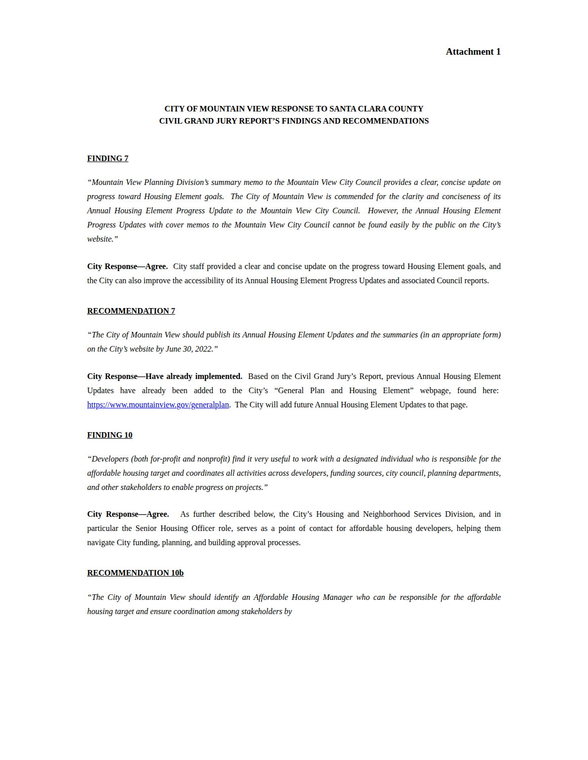Attachment 1
CITY OF MOUNTAIN VIEW RESPONSE TO SANTA CLARA COUNTY
CIVIL GRAND JURY REPORT’S FINDINGS AND RECOMMENDATIONS
FINDING 7
“Mountain View Planning Division’s summary memo to the Mountain View City Council provides a clear, concise update on progress toward Housing Element goals. The City of Mountain View is commended for the clarity and conciseness of its Annual Housing Element Progress Update to the Mountain View City Council. However, the Annual Housing Element Progress Updates with cover memos to the Mountain View City Council cannot be found easily by the public on the City’s website.”
City Response—Agree. City staff provided a clear and concise update on the progress toward Housing Element goals, and the City can also improve the accessibility of its Annual Housing Element Progress Updates and associated Council reports.
RECOMMENDATION 7
“The City of Mountain View should publish its Annual Housing Element Updates and the summaries (in an appropriate form) on the City’s website by June 30, 2022.”
City Response—Have already implemented. Based on the Civil Grand Jury’s Report, previous Annual Housing Element Updates have already been added to the City’s “General Plan and Housing Element” webpage, found here: https://www.mountainview.gov/generalplan. The City will add future Annual Housing Element Updates to that page.
FINDING 10
“Developers (both for-profit and nonprofit) find it very useful to work with a designated individual who is responsible for the affordable housing target and coordinates all activities across developers, funding sources, city council, planning departments, and other stakeholders to enable progress on projects.”
City Response—Agree. As further described below, the City’s Housing and Neighborhood Services Division, and in particular the Senior Housing Officer role, serves as a point of contact for affordable housing developers, helping them navigate City funding, planning, and building approval processes.
RECOMMENDATION 10b
“The City of Mountain View should identify an Affordable Housing Manager who can be responsible for the affordable housing target and ensure coordination among stakeholders by